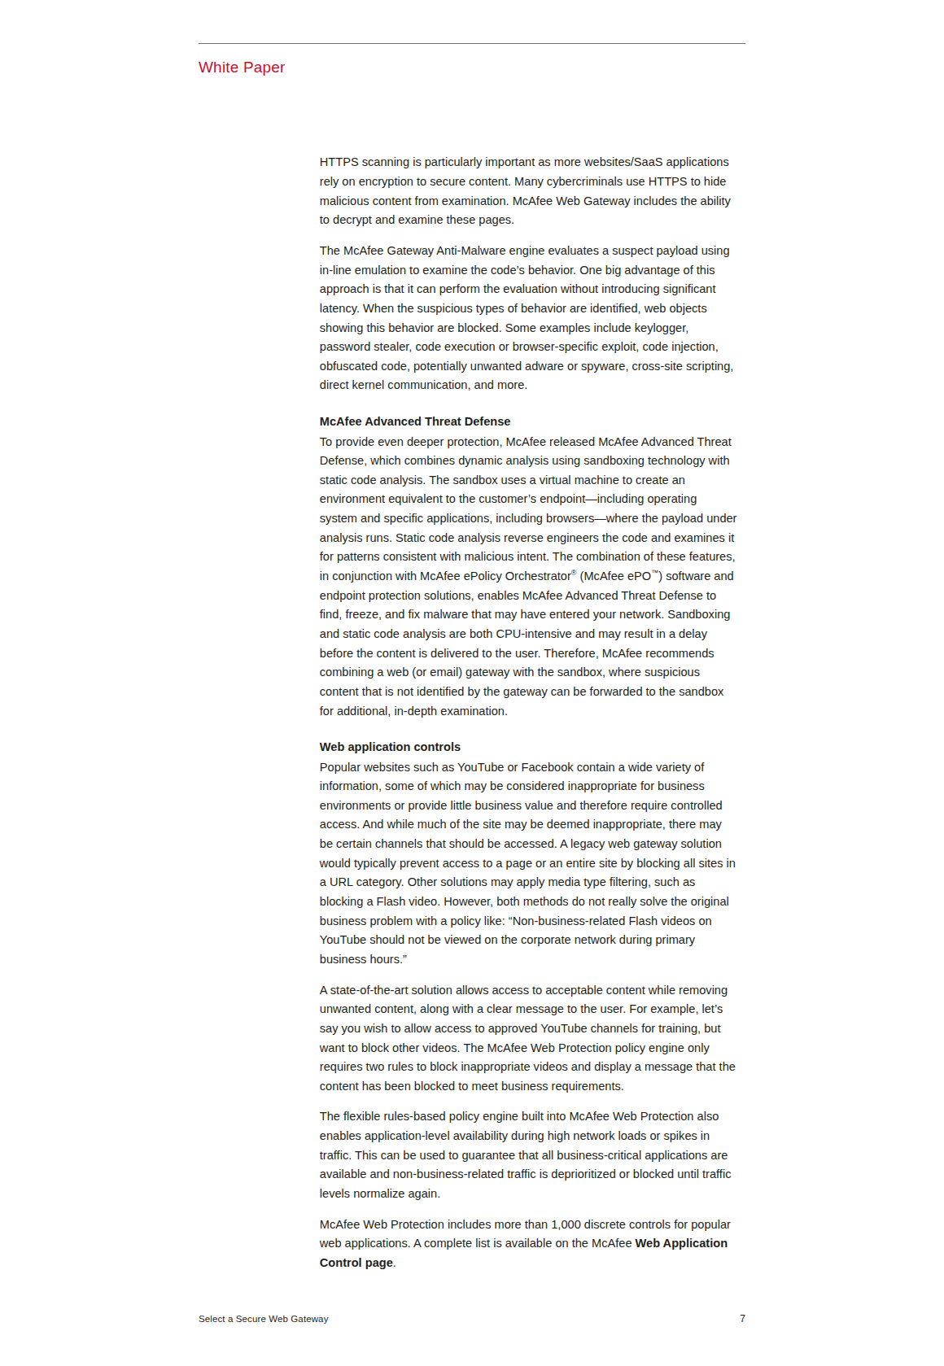White Paper
HTTPS scanning is particularly important as more websites/SaaS applications rely on encryption to secure content. Many cybercriminals use HTTPS to hide malicious content from examination. McAfee Web Gateway includes the ability to decrypt and examine these pages.
The McAfee Gateway Anti-Malware engine evaluates a suspect payload using in-line emulation to examine the code’s behavior. One big advantage of this approach is that it can perform the evaluation without introducing significant latency. When the suspicious types of behavior are identified, web objects showing this behavior are blocked. Some examples include keylogger, password stealer, code execution or browser-specific exploit, code injection, obfuscated code, potentially unwanted adware or spyware, cross-site scripting, direct kernel communication, and more.
McAfee Advanced Threat Defense
To provide even deeper protection, McAfee released McAfee Advanced Threat Defense, which combines dynamic analysis using sandboxing technology with static code analysis. The sandbox uses a virtual machine to create an environment equivalent to the customer’s endpoint—including operating system and specific applications, including browsers—where the payload under analysis runs. Static code analysis reverse engineers the code and examines it for patterns consistent with malicious intent. The combination of these features, in conjunction with McAfee ePolicy Orchestrator® (McAfee ePO™) software and endpoint protection solutions, enables McAfee Advanced Threat Defense to find, freeze, and fix malware that may have entered your network. Sandboxing and static code analysis are both CPU-intensive and may result in a delay before the content is delivered to the user. Therefore, McAfee recommends combining a web (or email) gateway with the sandbox, where suspicious content that is not identified by the gateway can be forwarded to the sandbox for additional, in-depth examination.
Web application controls
Popular websites such as YouTube or Facebook contain a wide variety of information, some of which may be considered inappropriate for business environments or provide little business value and therefore require controlled access. And while much of the site may be deemed inappropriate, there may be certain channels that should be accessed. A legacy web gateway solution would typically prevent access to a page or an entire site by blocking all sites in a URL category. Other solutions may apply media type filtering, such as blocking a Flash video. However, both methods do not really solve the original business problem with a policy like: “Non-business-related Flash videos on YouTube should not be viewed on the corporate network during primary business hours.”
A state-of-the-art solution allows access to acceptable content while removing unwanted content, along with a clear message to the user. For example, let’s say you wish to allow access to approved YouTube channels for training, but want to block other videos. The McAfee Web Protection policy engine only requires two rules to block inappropriate videos and display a message that the content has been blocked to meet business requirements.
The flexible rules-based policy engine built into McAfee Web Protection also enables application-level availability during high network loads or spikes in traffic. This can be used to guarantee that all business-critical applications are available and non-business-related traffic is deprioritized or blocked until traffic levels normalize again.
McAfee Web Protection includes more than 1,000 discrete controls for popular web applications. A complete list is available on the McAfee Web Application Control page.
Select a Secure Web Gateway
7